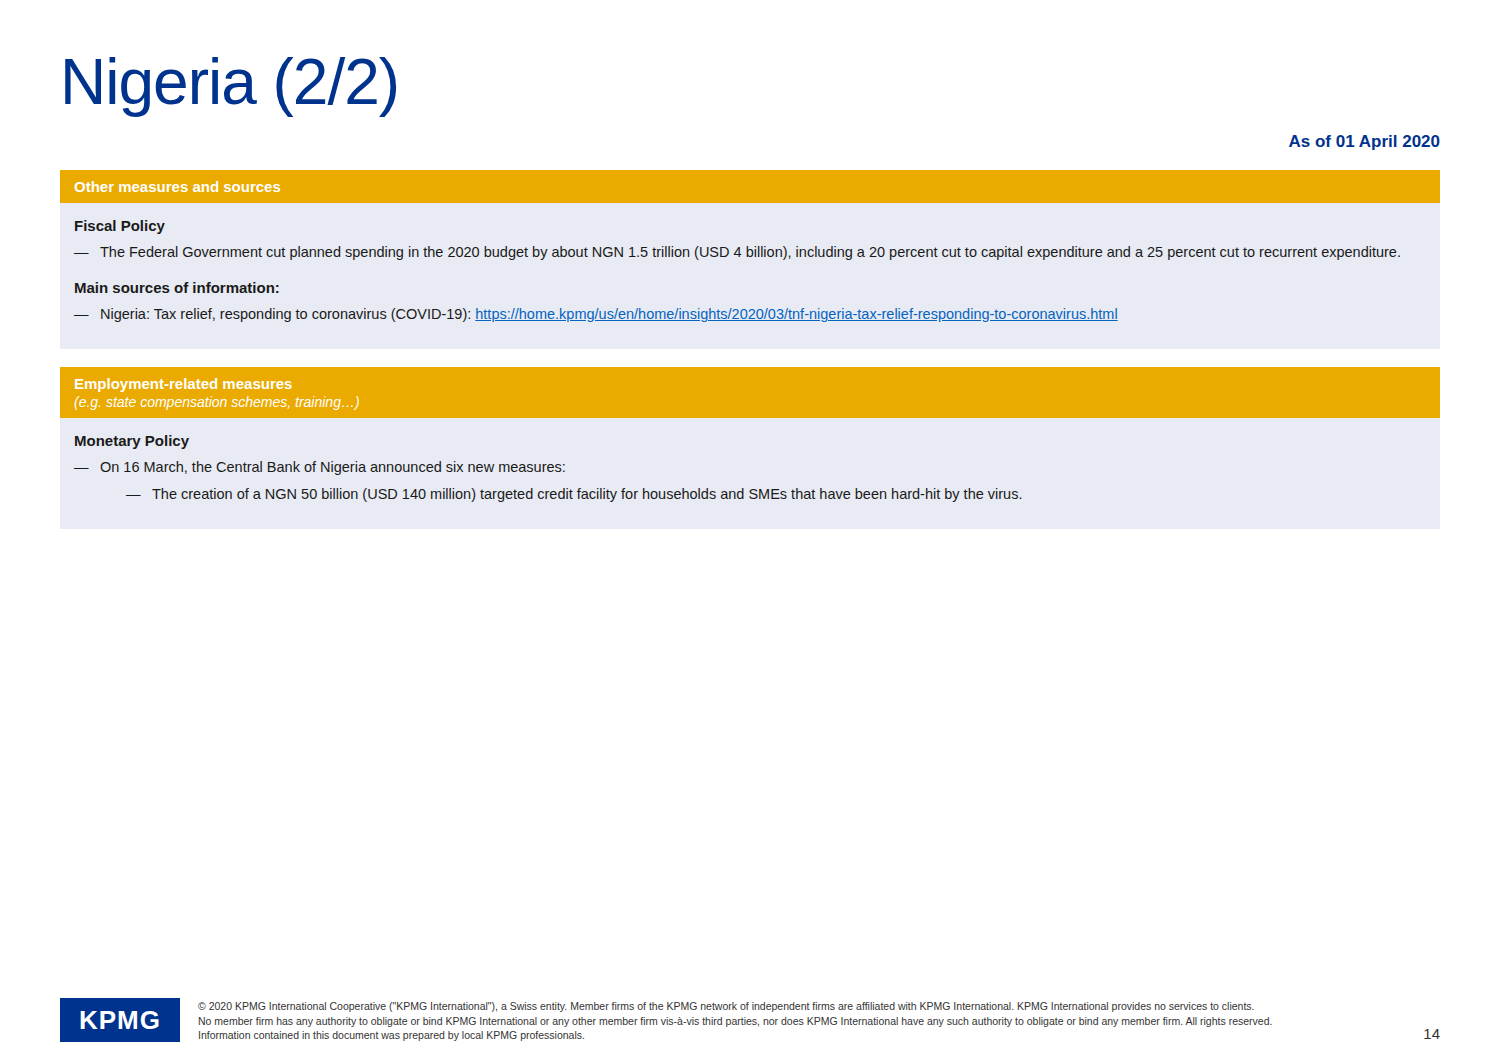Nigeria (2/2)
As of 01 April 2020
Other measures and sources
Fiscal Policy
The Federal Government cut planned spending in the 2020 budget by about NGN 1.5 trillion (USD 4 billion), including a 20 percent cut to capital expenditure and a 25 percent cut to recurrent expenditure.
Main sources of information:
Nigeria: Tax relief, responding to coronavirus (COVID-19): https://home.kpmg/us/en/home/insights/2020/03/tnf-nigeria-tax-relief-responding-to-coronavirus.html
Employment-related measures (e.g. state compensation schemes, training…)
Monetary Policy
On 16 March, the Central Bank of Nigeria announced six new measures:
The creation of a NGN 50 billion (USD 140 million) targeted credit facility for households and SMEs that have been hard-hit by the virus.
KPMG
© 2020 KPMG International Cooperative ("KPMG International"), a Swiss entity. Member firms of the KPMG network of independent firms are affiliated with KPMG International. KPMG International provides no services to clients.
No member firm has any authority to obligate or bind KPMG International or any other member firm vis-à-vis third parties, nor does KPMG International have any such authority to obligate or bind any member firm. All rights reserved.
Information contained in this document was prepared by local KPMG professionals.
14